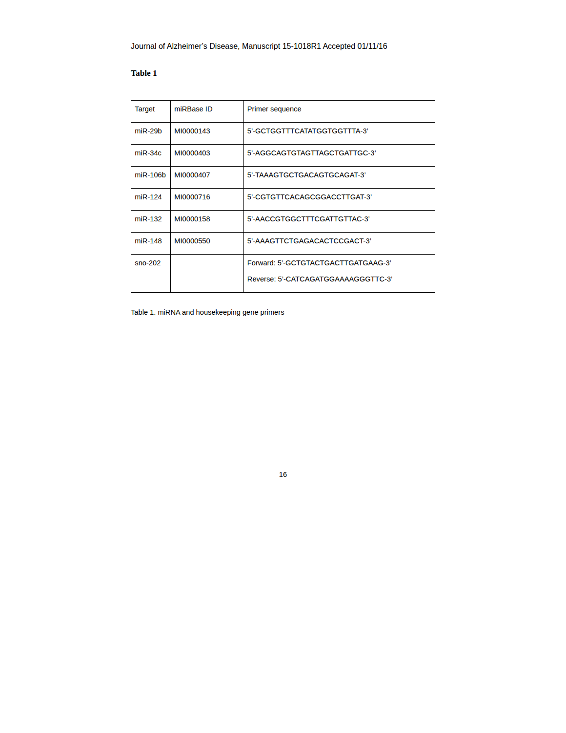Journal of Alzheimer’s Disease, Manuscript 15-1018R1 Accepted 01/11/16
Table 1
| Target | miRBase ID | Primer sequence |
| miR-29b | MI0000143 | 5’-GCTGGTTTCATATGGTGGTTTA-3’ |
| miR-34c | MI0000403 | 5’-AGGCAGTGTAGTTAGCTGATTGC-3’ |
| miR-106b | MI0000407 | 5’-TAAAGTGCTGACAGTGCAGAT-3’ |
| miR-124 | MI0000716 | 5’-CGTGTTCACAGCGGACCTTGAT-3’ |
| miR-132 | MI0000158 | 5’-AACCGTGGCTTTCGATTGTTAC-3’ |
| miR-148 | MI0000550 | 5’-AAAGTTCTGAGACACTCCGACT-3’ |
| sno-202 | | Forward: 5’-GCTGTACTGACTTGATGAAG-3’ Reverse: 5’-CATCAGATGGAAAAGGGTTC-3’ |
Table 1. miRNA and housekeeping gene primers
16